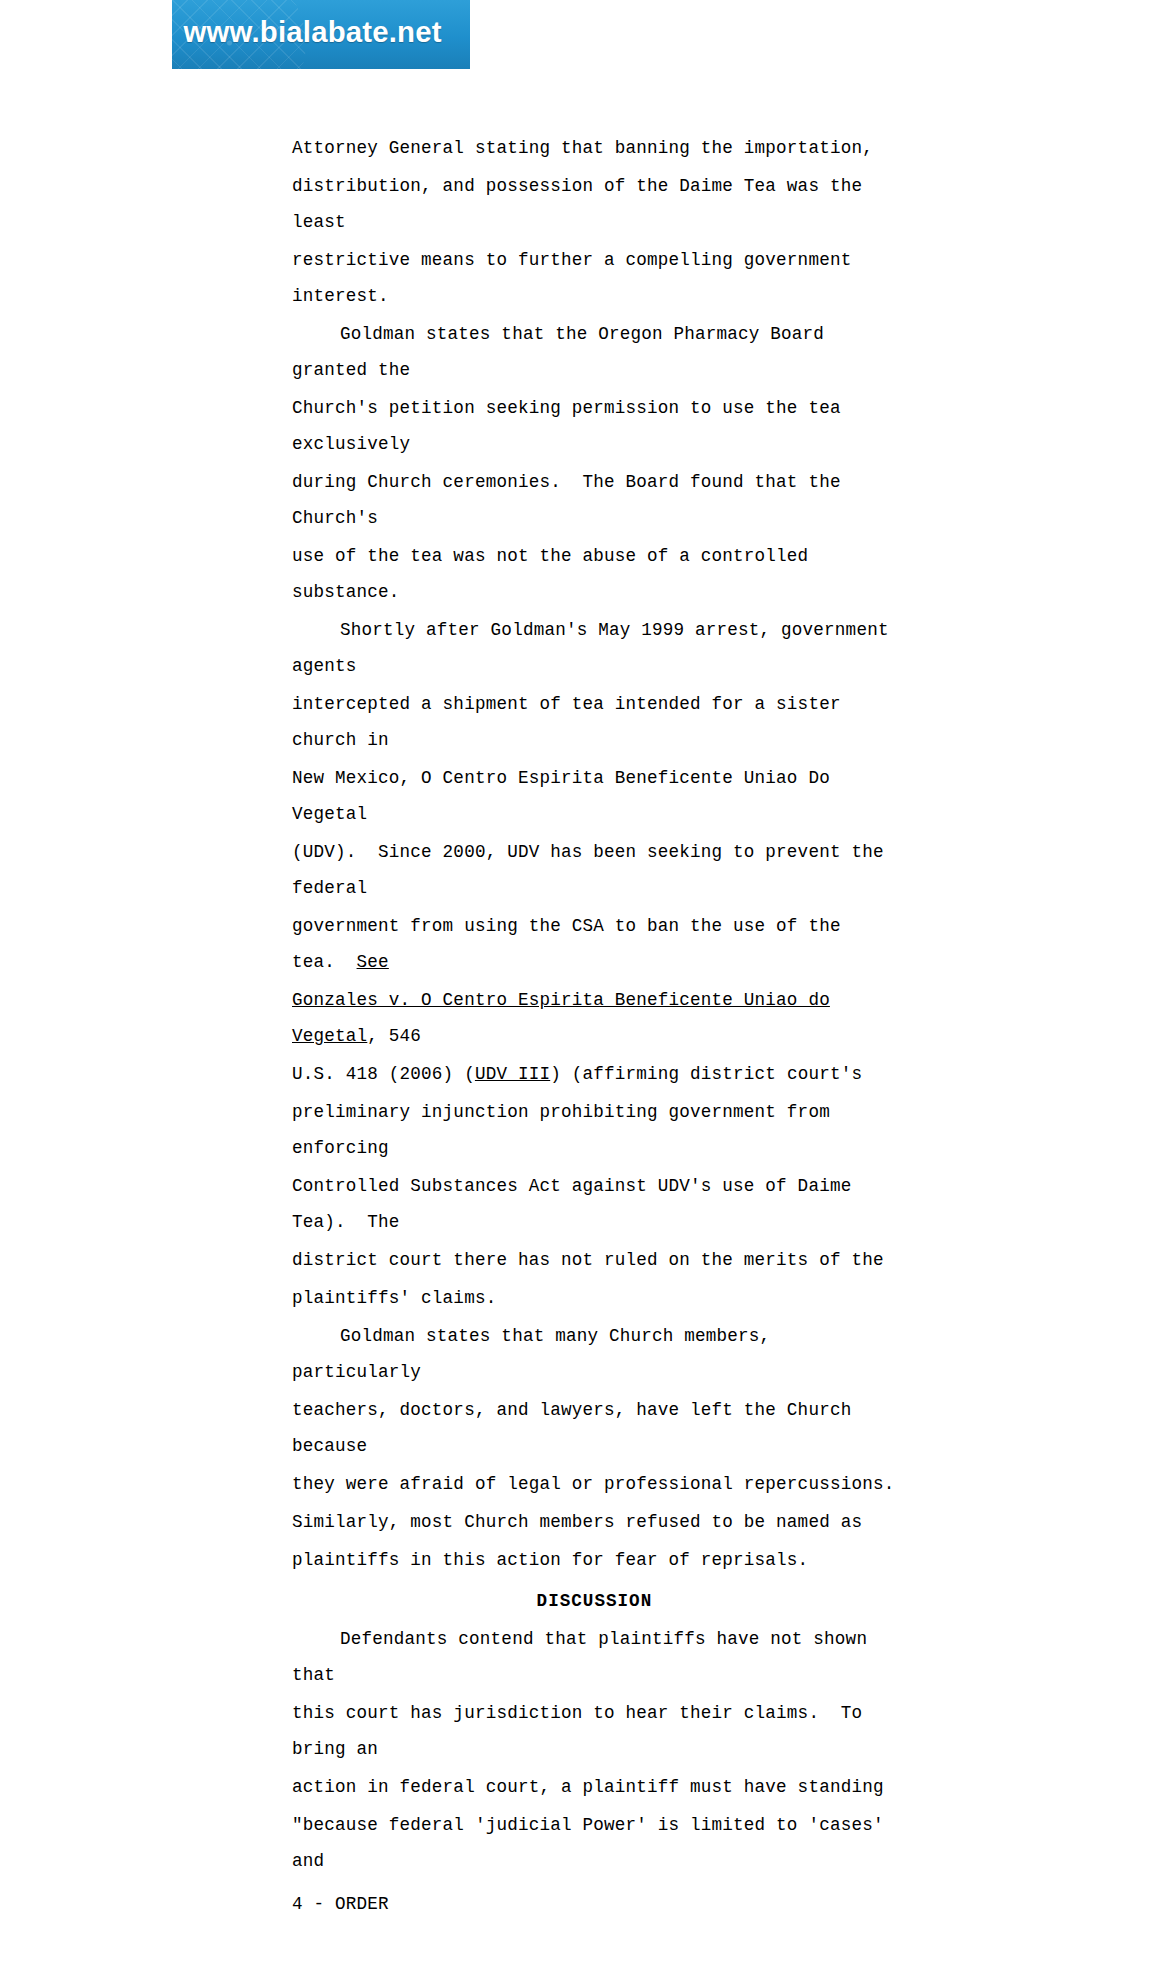www.bialabate.net
Attorney General stating that banning the importation,
distribution, and possession of the Daime Tea was the least
restrictive means to further a compelling government interest.
Goldman states that the Oregon Pharmacy Board granted the
Church's petition seeking permission to use the tea exclusively
during Church ceremonies. The Board found that the Church's
use of the tea was not the abuse of a controlled substance.
Shortly after Goldman's May 1999 arrest, government agents
intercepted a shipment of tea intended for a sister church in
New Mexico, O Centro Espirita Beneficente Uniao Do Vegetal
(UDV). Since 2000, UDV has been seeking to prevent the federal
government from using the CSA to ban the use of the tea. See
Gonzales v. O Centro Espirita Beneficente Uniao do Vegetal, 546
U.S. 418 (2006) (UDV III) (affirming district court's
preliminary injunction prohibiting government from enforcing
Controlled Substances Act against UDV's use of Daime Tea). The
district court there has not ruled on the merits of the
plaintiffs' claims.
Goldman states that many Church members, particularly
teachers, doctors, and lawyers, have left the Church because
they were afraid of legal or professional repercussions.
Similarly, most Church members refused to be named as
plaintiffs in this action for fear of reprisals.
DISCUSSION
Defendants contend that plaintiffs have not shown that
this court has jurisdiction to hear their claims. To bring an
action in federal court, a plaintiff must have standing
"because federal 'judicial Power' is limited to 'cases' and
4 - ORDER